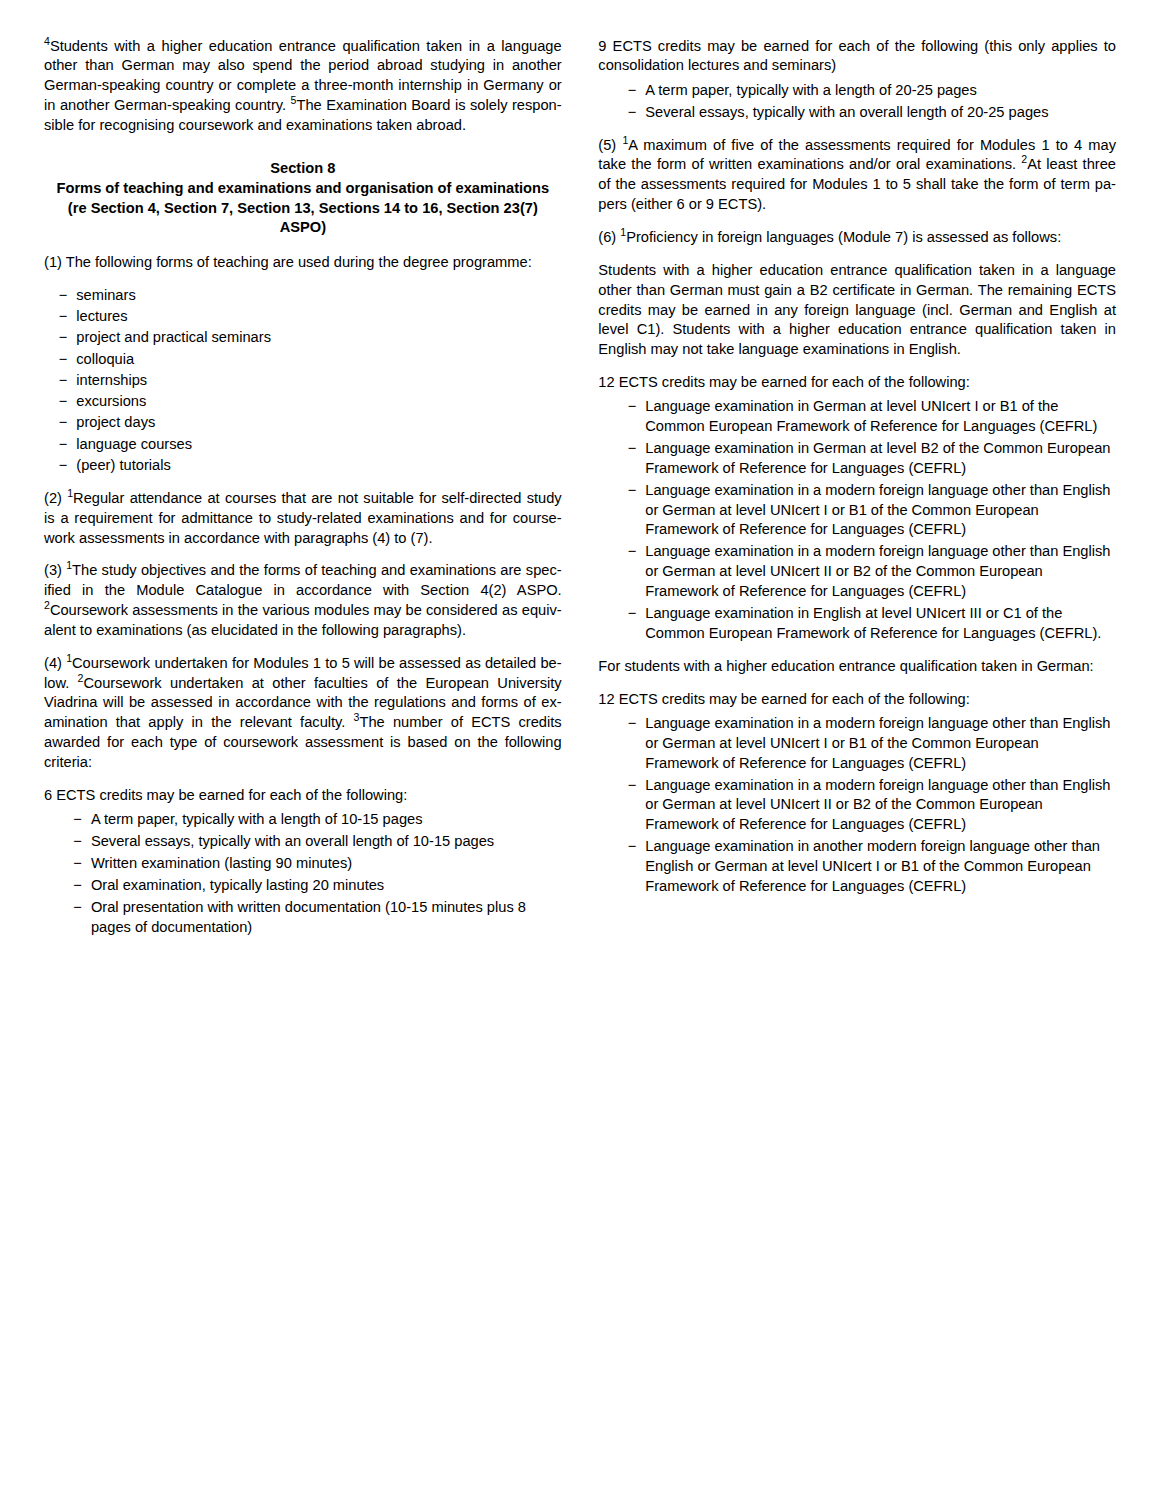4Students with a higher education entrance qualification taken in a language other than German may also spend the period abroad studying in another German-speaking country or complete a three-month internship in Germany or in another German-speaking country. 5The Examination Board is solely responsible for recognising coursework and examinations taken abroad.
Section 8
Forms of teaching and examinations and organisation of examinations
(re Section 4, Section 7, Section 13, Sections 14 to 16, Section 23(7) ASPO)
(1) The following forms of teaching are used during the degree programme:
seminars
lectures
project and practical seminars
colloquia
internships
excursions
project days
language courses
(peer) tutorials
(2) 1Regular attendance at courses that are not suitable for self-directed study is a requirement for admittance to study-related examinations and for coursework assessments in accordance with paragraphs (4) to (7).
(3) 1The study objectives and the forms of teaching and examinations are specified in the Module Catalogue in accordance with Section 4(2) ASPO. 2Coursework assessments in the various modules may be considered as equivalent to examinations (as elucidated in the following paragraphs).
(4) 1Coursework undertaken for Modules 1 to 5 will be assessed as detailed below. 2Coursework undertaken at other faculties of the European University Viadrina will be assessed in accordance with the regulations and forms of examination that apply in the relevant faculty. 3The number of ECTS credits awarded for each type of coursework assessment is based on the following criteria:
6 ECTS credits may be earned for each of the following:
A term paper, typically with a length of 10-15 pages
Several essays, typically with an overall length of 10-15 pages
Written examination (lasting 90 minutes)
Oral examination, typically lasting 20 minutes
Oral presentation with written documentation (10-15 minutes plus 8 pages of documentation)
9 ECTS credits may be earned for each of the following (this only applies to consolidation lectures and seminars)
A term paper, typically with a length of 20-25 pages
Several essays, typically with an overall length of 20-25 pages
(5) 1A maximum of five of the assessments required for Modules 1 to 4 may take the form of written examinations and/or oral examinations. 2At least three of the assessments required for Modules 1 to 5 shall take the form of term papers (either 6 or 9 ECTS).
(6) 1Proficiency in foreign languages (Module 7) is assessed as follows:
Students with a higher education entrance qualification taken in a language other than German must gain a B2 certificate in German. The remaining ECTS credits may be earned in any foreign language (incl. German and English at level C1). Students with a higher education entrance qualification taken in English may not take language examinations in English.
12 ECTS credits may be earned for each of the following:
Language examination in German at level UNIcert I or B1 of the Common European Framework of Reference for Languages (CEFRL)
Language examination in German at level B2 of the Common European Framework of Reference for Languages (CEFRL)
Language examination in a modern foreign language other than English or German at level UNIcert I or B1 of the Common European Framework of Reference for Languages (CEFRL)
Language examination in a modern foreign language other than English or German at level UNIcert II or B2 of the Common European Framework of Reference for Languages (CEFRL)
Language examination in English at level UNIcert III or C1 of the Common European Framework of Reference for Languages (CEFRL).
For students with a higher education entrance qualification taken in German:
12 ECTS credits may be earned for each of the following:
Language examination in a modern foreign language other than English or German at level UNIcert I or B1 of the Common European Framework of Reference for Languages (CEFRL)
Language examination in a modern foreign language other than English or German at level UNIcert II or B2 of the Common European Framework of Reference for Languages (CEFRL)
Language examination in another modern foreign language other than English or German at level UNIcert I or B1 of the Common European Framework of Reference for Languages (CEFRL)